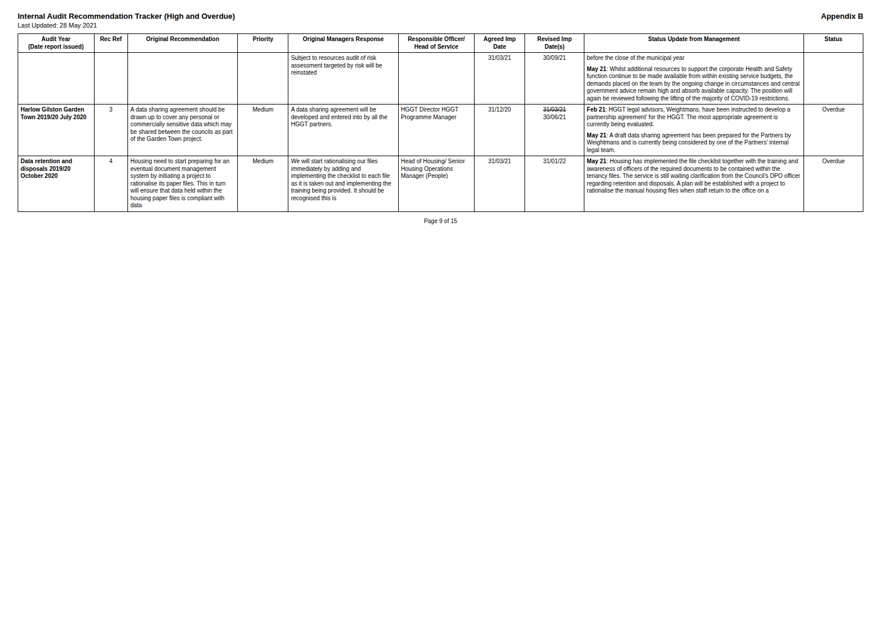Internal Audit Recommendation Tracker (High and Overdue)
Appendix B
Last Updated: 28 May 2021
| Audit Year (Date report issued) | Rec Ref | Original Recommendation | Priority | Original Managers Response | Responsible Officer/ Head of Service | Agreed Imp Date | Revised Imp Date(s) | Status Update from Management | Status |
| --- | --- | --- | --- | --- | --- | --- | --- | --- | --- |
| | | | | Subject to resources audit of risk assessment targeted by risk will be reinstated | | 31/03/21 | 30/09/21 | before the close of the municipal year May 21 : Whilst additional resources to support the corporate Health and Safety function continue to be made available from within existing service budgets, the demands placed on the team by the ongoing change in circumstances and central government advice remain high and absorb available capacity. The position will again be reviewed following the lifting of the majority of COVID-19 restrictions. | |
| Harlow Gilston Garden Town 2019/20 July 2020 | 3 | A data sharing agreement should be drawn up to cover any personal or commercially sensitive data which may be shared between the councils as part of the Garden Town project. | Medium | A data sharing agreement will be developed and entered into by all the HGGT partners. | HGGT Director HGGT Programme Manager | 31/12/20 | 31/03/21 30/06/21 | Feb 21 : HGGT legal advisors, Weightmans, have been instructed to develop a partnership agreement' for the HGGT. The most appropriate agreement is currently being evaluated. May 21 : A draft data sharing agreement has been prepared for the Partners by Weightmans and is currently being considered by one of the Partners' internal legal team. | Overdue |
| Data retention and disposals 2019/20 October 2020 | 4 | Housing need to start preparing for an eventual document management system by initiating a project to rationalise its paper files. This in turn will ensure that data held within the housing paper files is compliant with data | Medium | We will start rationalising our files immediately by adding and implementing the checklist to each file as it is taken out and implementing the training being provided. It should be recognised this is | Head of Housing/ Senior Housing Operations Manager (People) | 31/03/21 | 31/01/22 | May 21 : Housing has implemented the file checklist together with the training and awareness of officers of the required documents to be contained within the tenancy files. The service is still waiting clarification from the Council's DPO officer regarding retention and disposals. A plan will be established with a project to rationalise the manual housing files when staff return to the office on a | Overdue |
Page 9 of 15